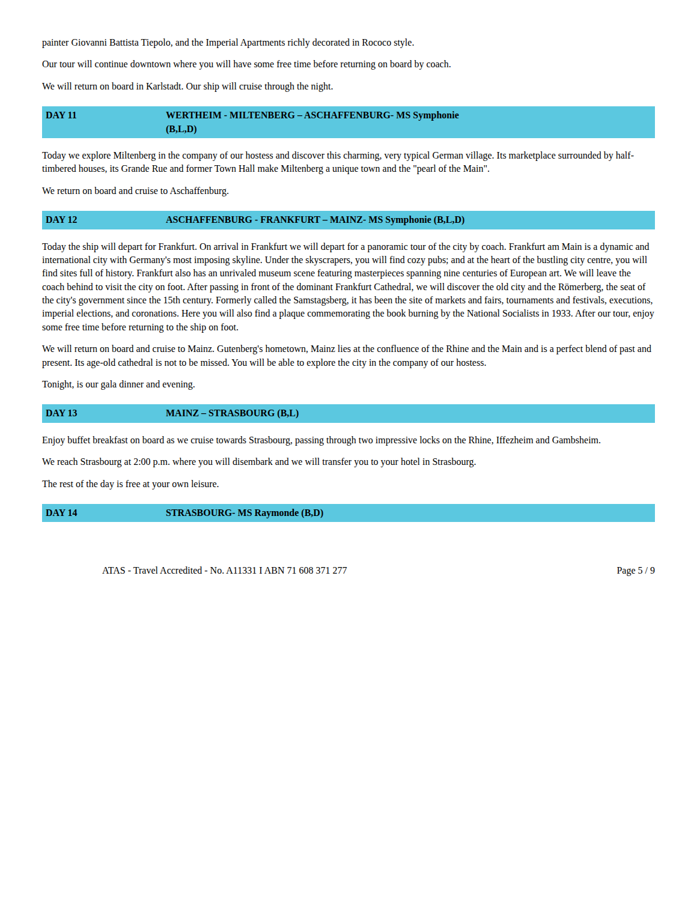painter Giovanni Battista Tiepolo, and the Imperial Apartments richly decorated in Rococo style.
Our tour will continue downtown where you will have some free time before returning on board by coach.
We will return on board in Karlstadt. Our ship will cruise through the night.
DAY 11 WERTHEIM - MILTENBERG – ASCHAFFENBURG- MS Symphonie
(B,L,D)
Today we explore Miltenberg in the company of our hostess and discover this charming, very typical German village. Its marketplace surrounded by half-timbered houses, its Grande Rue and former Town Hall make Miltenberg a unique town and the "pearl of the Main".
We return on board and cruise to Aschaffenburg.
DAY 12 ASCHAFFENBURG - FRANKFURT – MAINZ- MS Symphonie (B,L,D)
Today the ship will depart for Frankfurt. On arrival in Frankfurt we will depart for a panoramic tour of the city by coach. Frankfurt am Main is a dynamic and international city with Germany's most imposing skyline. Under the skyscrapers, you will find cozy pubs; and at the heart of the bustling city centre, you will find sites full of history. Frankfurt also has an unrivaled museum scene featuring masterpieces spanning nine centuries of European art. We will leave the coach behind to visit the city on foot. After passing in front of the dominant Frankfurt Cathedral, we will discover the old city and the Römerberg, the seat of the city's government since the 15th century. Formerly called the Samstagsberg, it has been the site of markets and fairs, tournaments and festivals, executions, imperial elections, and coronations. Here you will also find a plaque commemorating the book burning by the National Socialists in 1933. After our tour, enjoy some free time before returning to the ship on foot.
We will return on board and cruise to Mainz. Gutenberg's hometown, Mainz lies at the confluence of the Rhine and the Main and is a perfect blend of past and present. Its age-old cathedral is not to be missed. You will be able to explore the city in the company of our hostess.
Tonight, is our gala dinner and evening.
DAY 13 MAINZ – STRASBOURG (B,L)
Enjoy buffet breakfast on board as we cruise towards Strasbourg, passing through two impressive locks on the Rhine, Iffezheim and Gambsheim.
We reach Strasbourg at 2:00 p.m. where you will disembark and we will transfer you to your hotel in Strasbourg.
The rest of the day is free at your own leisure.
DAY 14 STRASBOURG- MS Raymonde (B,D)
ATAS - Travel Accredited - No. A11331 I ABN 71 608 371 277 Page 5 / 9